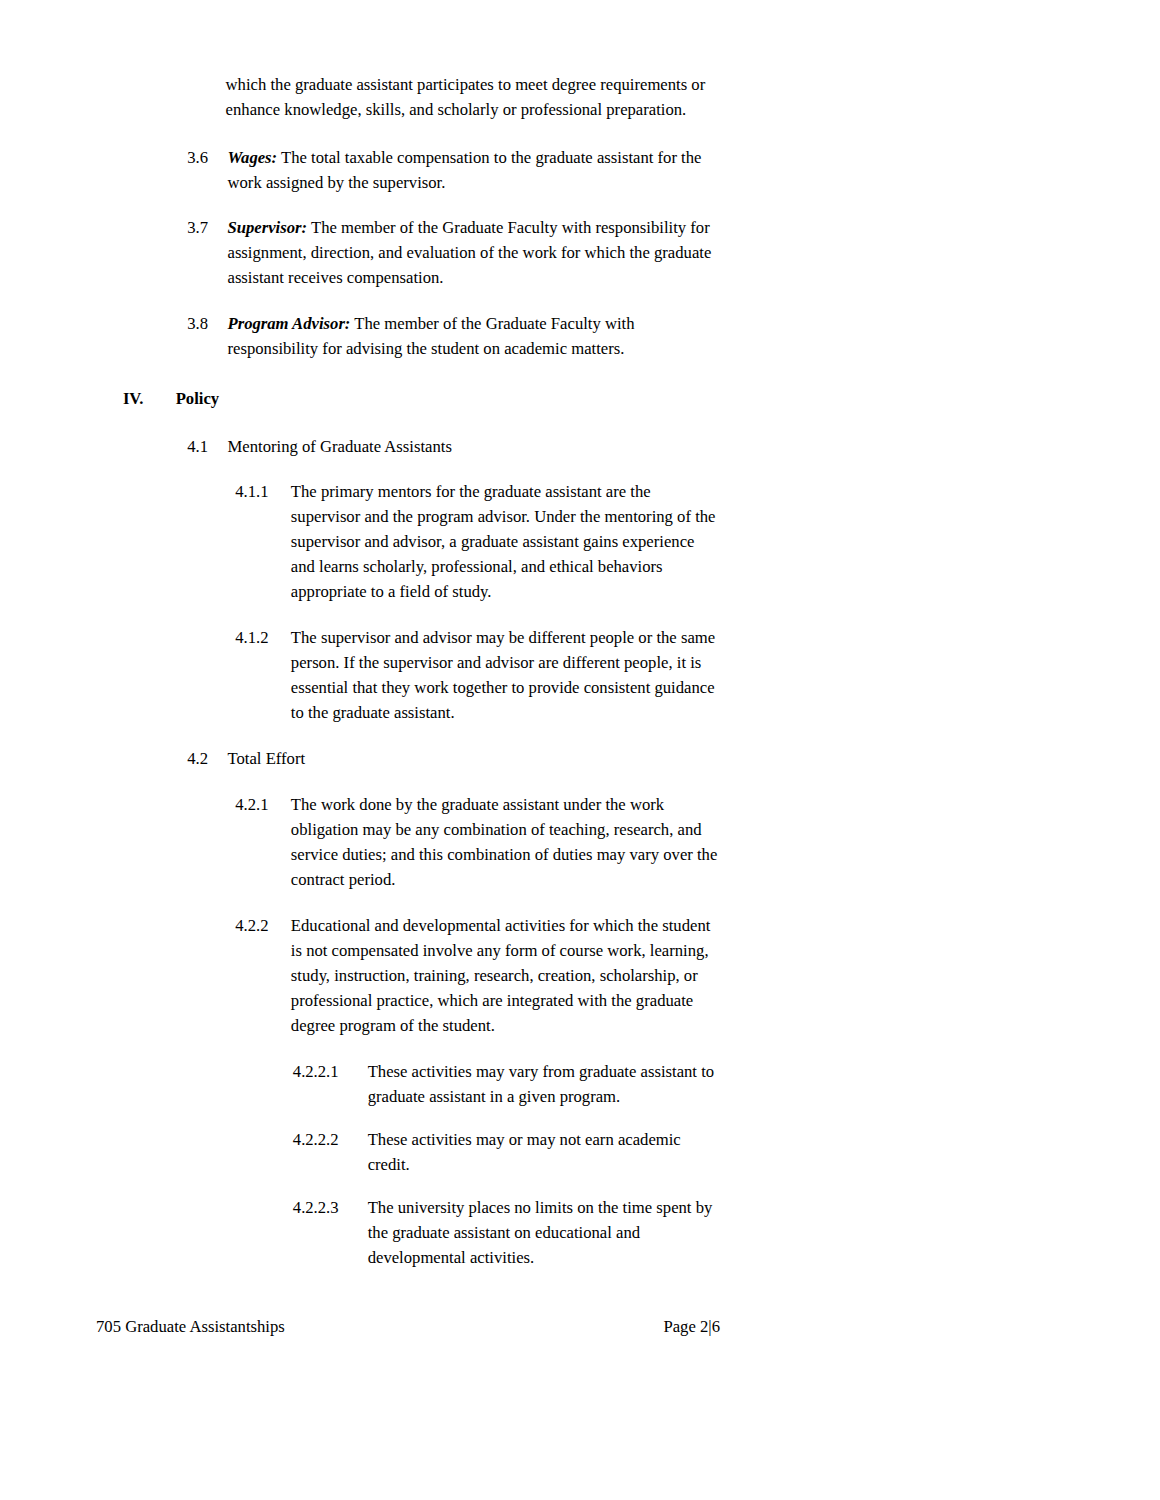which the graduate assistant participates to meet degree requirements or enhance knowledge, skills, and scholarly or professional preparation.
3.6
Wages: The total taxable compensation to the graduate assistant for the work assigned by the supervisor.
3.7
Supervisor: The member of the Graduate Faculty with responsibility for assignment, direction, and evaluation of the work for which the graduate assistant receives compensation.
3.8
Program Advisor: The member of the Graduate Faculty with responsibility for advising the student on academic matters.
IV.
Policy
4.1
Mentoring of Graduate Assistants
4.1.1
The primary mentors for the graduate assistant are the supervisor and the program advisor. Under the mentoring of the supervisor and advisor, a graduate assistant gains experience and learns scholarly, professional, and ethical behaviors appropriate to a field of study.
4.1.2
The supervisor and advisor may be different people or the same person. If the supervisor and advisor are different people, it is essential that they work together to provide consistent guidance to the graduate assistant.
4.2
Total Effort
4.2.1
The work done by the graduate assistant under the work obligation may be any combination of teaching, research, and service duties; and this combination of duties may vary over the contract period.
4.2.2
Educational and developmental activities for which the student is not compensated involve any form of course work, learning, study, instruction, training, research, creation, scholarship, or professional practice, which are integrated with the graduate degree program of the student.
4.2.2.1
These activities may vary from graduate assistant to graduate assistant in a given program.
4.2.2.2
These activities may or may not earn academic credit.
4.2.2.3
The university places no limits on the time spent by the graduate assistant on educational and developmental activities.
705 Graduate Assistantships
Page 2|6